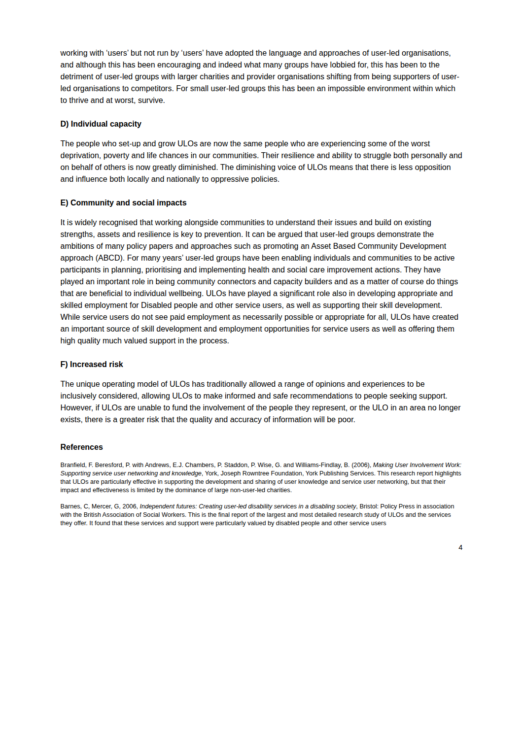working with ‘users’ but not run by ‘users’ have adopted the language and approaches of user-led organisations, and although this has been encouraging and indeed what many groups have lobbied for, this has been to the detriment of user-led groups with larger charities and provider organisations shifting from being supporters of user-led organisations to competitors. For small user-led groups this has been an impossible environment within which to thrive and at worst, survive.
D) Individual capacity
The people who set-up and grow ULOs are now the same people who are experiencing some of the worst deprivation, poverty and life chances in our communities. Their resilience and ability to struggle both personally and on behalf of others is now greatly diminished. The diminishing voice of ULOs means that there is less opposition and influence both locally and nationally to oppressive policies.
E) Community and social impacts
It is widely recognised that working alongside communities to understand their issues and build on existing strengths, assets and resilience is key to prevention. It can be argued that user-led groups demonstrate the ambitions of many policy papers and approaches such as promoting an Asset Based Community Development approach (ABCD). For many years’ user-led groups have been enabling individuals and communities to be active participants in planning, prioritising and implementing health and social care improvement actions. They have played an important role in being community connectors and capacity builders and as a matter of course do things that are beneficial to individual wellbeing. ULOs have played a significant role also in developing appropriate and skilled employment for Disabled people and other service users, as well as supporting their skill development. While service users do not see paid employment as necessarily possible or appropriate for all, ULOs have created an important source of skill development and employment opportunities for service users as well as offering them high quality much valued support in the process.
F) Increased risk
The unique operating model of ULOs has traditionally allowed a range of opinions and experiences to be inclusively considered, allowing ULOs to make informed and safe recommendations to people seeking support. However, if ULOs are unable to fund the involvement of the people they represent, or the ULO in an area no longer exists, there is a greater risk that the quality and accuracy of information will be poor.
References
Branfield, F. Beresford, P. with Andrews, E.J. Chambers, P. Staddon, P. Wise, G. and Williams-Findlay, B. (2006), Making User Involvement Work: Supporting service user networking and knowledge, York, Joseph Rowntree Foundation, York Publishing Services. This research report highlights that ULOs are particularly effective in supporting the development and sharing of user knowledge and service user networking, but that their impact and effectiveness is limited by the dominance of large non-user-led charities.
Barnes, C, Mercer, G, 2006, Independent futures: Creating user-led disability services in a disabling society, Bristol: Policy Press in association with the British Association of Social Workers. This is the final report of the largest and most detailed research study of ULOs and the services they offer. It found that these services and support were particularly valued by disabled people and other service users
4